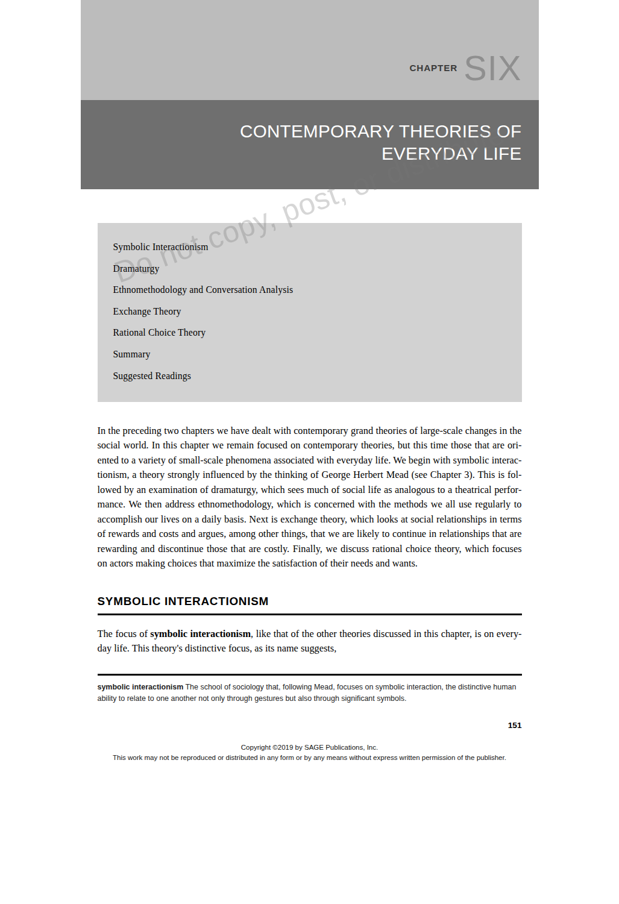Do not copy, post, or distribute
CHAPTER SIX
CONTEMPORARY THEORIES OF
EVERYDAY LIFE
Symbolic Interactionism
Dramaturgy
Ethnomethodology and Conversation Analysis
Exchange Theory
Rational Choice Theory
Summary
Suggested Readings
In the preceding two chapters we have dealt with contemporary grand theories of large-scale changes in the social world. In this chapter we remain focused on contemporary theories, but this time those that are oriented to a variety of small-scale phenomena associated with everyday life. We begin with symbolic interactionism, a theory strongly influenced by the thinking of George Herbert Mead (see Chapter 3). This is followed by an examination of dramaturgy, which sees much of social life as analogous to a theatrical performance. We then address ethnomethodology, which is concerned with the methods we all use regularly to accomplish our lives on a daily basis. Next is exchange theory, which looks at social relationships in terms of rewards and costs and argues, among other things, that we are likely to continue in relationships that are rewarding and discontinue those that are costly. Finally, we discuss rational choice theory, which focuses on actors making choices that maximize the satisfaction of their needs and wants.
SYMBOLIC INTERACTIONISM
The focus of symbolic interactionism, like that of the other theories discussed in this chapter, is on everyday life. This theory's distinctive focus, as its name suggests,
symbolic interactionism The school of sociology that, following Mead, focuses on symbolic interaction, the distinctive human ability to relate to one another not only through gestures but also through significant symbols.
151
Copyright ©2019 by SAGE Publications, Inc. This work may not be reproduced or distributed in any form or by any means without express written permission of the publisher.